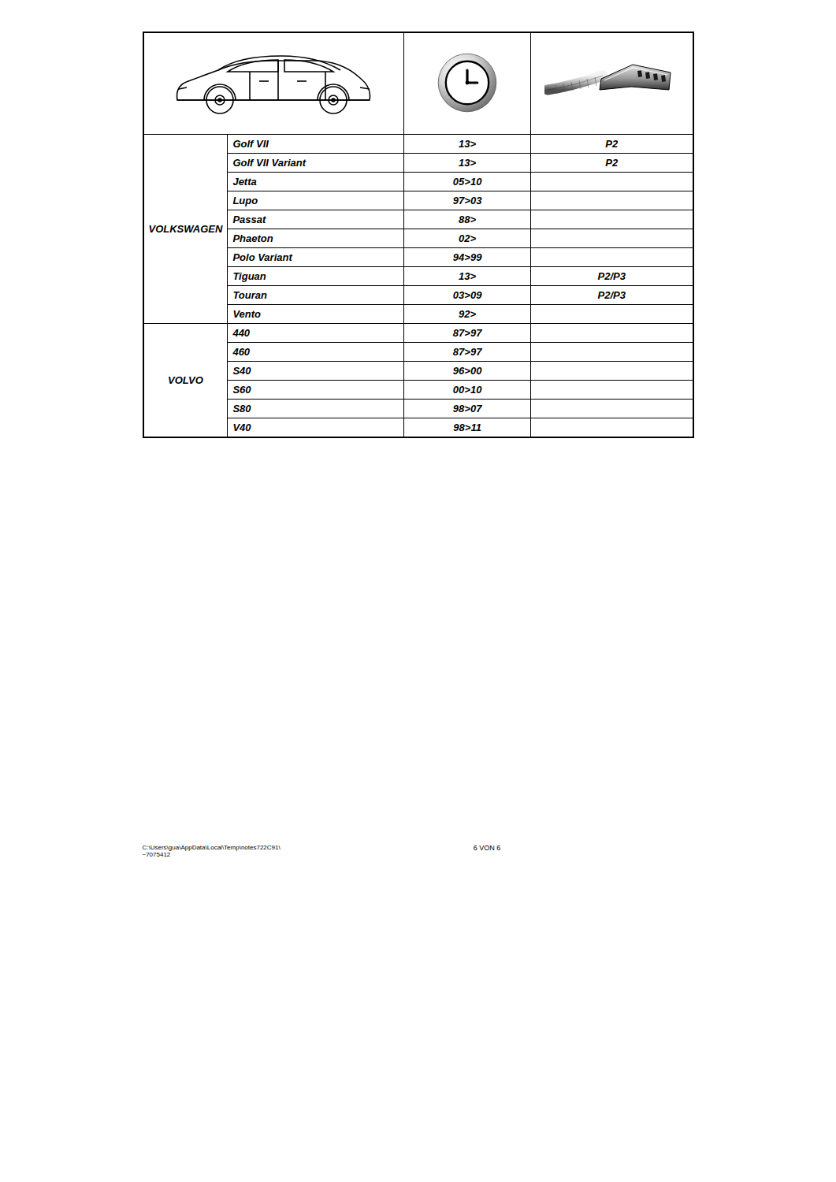| VOLKSWAGEN | Golf VII | 13> | P2 |
| Golf VII Variant | 13> | P2 |
| Jetta | 05>10 | |
| Lupo | 97>03 | |
| Passat | 88> | |
| Phaeton | 02> | |
| Polo Variant | 94>99 | |
| Tiguan | 13> | P2/P3 |
| Touran | 03>09 | P2/P3 |
| Vento | 92> | |
| VOLVO | 440 | 87>97 | |
| 460 | 87>97 | |
| S40 | 96>00 | |
| S60 | 00>10 | |
| S80 | 98>07 | |
| V40 | 98>11 | |
C:\Users\gua\AppData\Local\Temp\notes722C91\
~7075412
6 VON 6